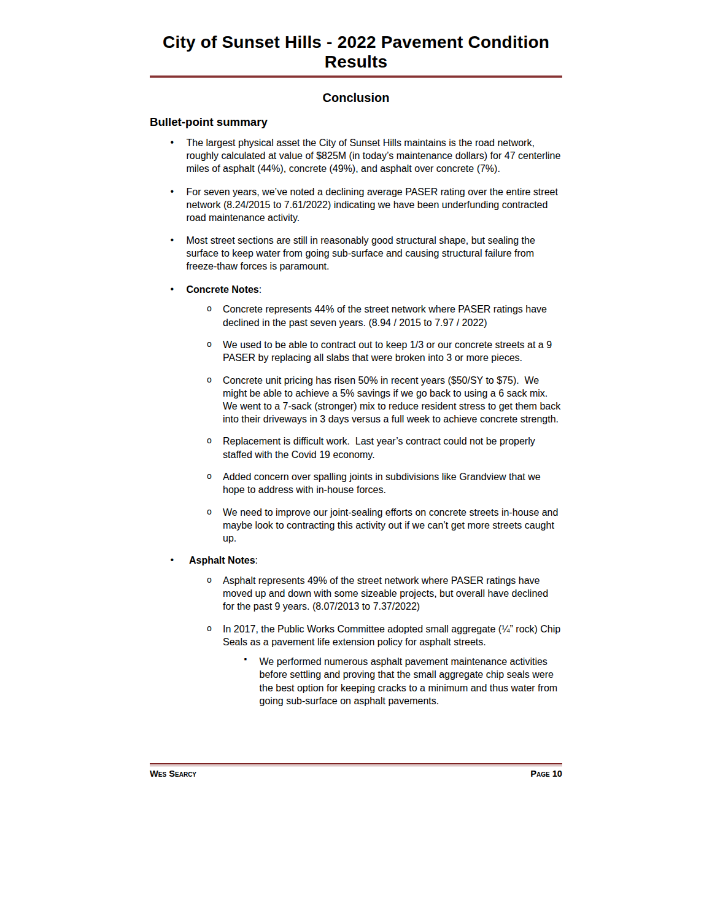City of Sunset Hills - 2022 Pavement Condition Results
Conclusion
Bullet-point summary
The largest physical asset the City of Sunset Hills maintains is the road network, roughly calculated at value of $825M (in today’s maintenance dollars) for 47 centerline miles of asphalt (44%), concrete (49%), and asphalt over concrete (7%).
For seven years, we’ve noted a declining average PASER rating over the entire street network (8.24/2015 to 7.61/2022) indicating we have been underfunding contracted road maintenance activity.
Most street sections are still in reasonably good structural shape, but sealing the surface to keep water from going sub-surface and causing structural failure from freeze-thaw forces is paramount.
Concrete Notes:
Concrete represents 44% of the street network where PASER ratings have declined in the past seven years. (8.94 / 2015 to 7.97 / 2022)
We used to be able to contract out to keep 1/3 or our concrete streets at a 9 PASER by replacing all slabs that were broken into 3 or more pieces.
Concrete unit pricing has risen 50% in recent years ($50/SY to $75). We might be able to achieve a 5% savings if we go back to using a 6 sack mix. We went to a 7-sack (stronger) mix to reduce resident stress to get them back into their driveways in 3 days versus a full week to achieve concrete strength.
Replacement is difficult work. Last year’s contract could not be properly staffed with the Covid 19 economy.
Added concern over spalling joints in subdivisions like Grandview that we hope to address with in-house forces.
We need to improve our joint-sealing efforts on concrete streets in-house and maybe look to contracting this activity out if we can’t get more streets caught up.
Asphalt Notes:
Asphalt represents 49% of the street network where PASER ratings have moved up and down with some sizeable projects, but overall have declined for the past 9 years. (8.07/2013 to 7.37/2022)
In 2017, the Public Works Committee adopted small aggregate (¼” rock) Chip Seals as a pavement life extension policy for asphalt streets.
We performed numerous asphalt pavement maintenance activities before settling and proving that the small aggregate chip seals were the best option for keeping cracks to a minimum and thus water from going sub-surface on asphalt pavements.
Wes Searcy Page 10